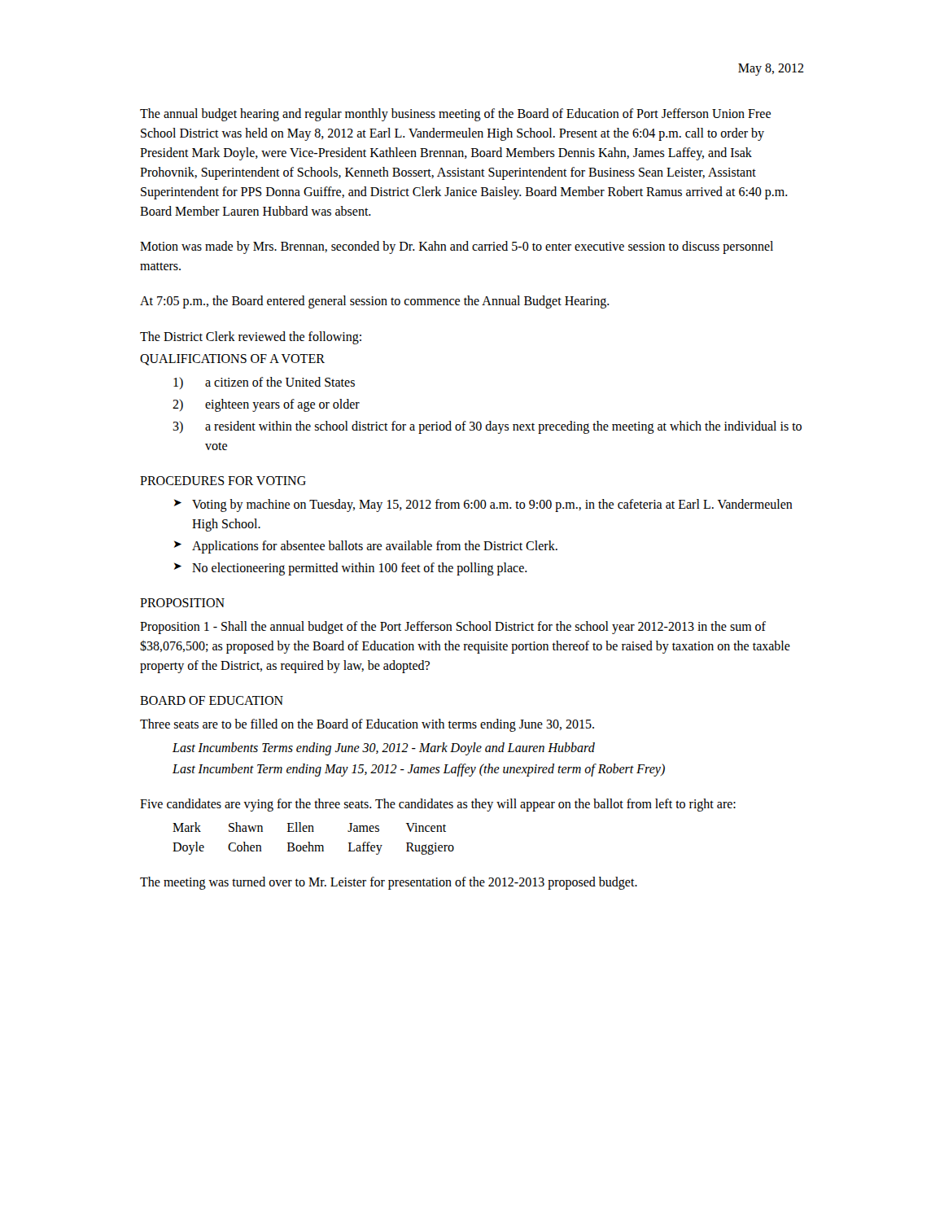May 8, 2012
The annual budget hearing and regular monthly business meeting of the Board of Education of Port Jefferson Union Free School District was held on May 8, 2012 at Earl L. Vandermeulen High School. Present at the 6:04 p.m. call to order by President Mark Doyle, were Vice-President Kathleen Brennan, Board Members Dennis Kahn, James Laffey, and Isak Prohovnik, Superintendent of Schools, Kenneth Bossert, Assistant Superintendent for Business Sean Leister, Assistant Superintendent for PPS Donna Guiffre, and District Clerk Janice Baisley. Board Member Robert Ramus arrived at 6:40 p.m. Board Member Lauren Hubbard was absent.
Motion was made by Mrs. Brennan, seconded by Dr. Kahn and carried 5-0 to enter executive session to discuss personnel matters.
At 7:05 p.m., the Board entered general session to commence the Annual Budget Hearing.
The District Clerk reviewed the following:
Qualifications of a Voter
1) a citizen of the United States
2) eighteen years of age or older
3) a resident within the school district for a period of 30 days next preceding the meeting at which the individual is to vote
Procedures for Voting
Voting by machine on Tuesday, May 15, 2012 from 6:00 a.m. to 9:00 p.m., in the cafeteria at Earl L. Vandermeulen High School.
Applications for absentee ballots are available from the District Clerk.
No electioneering permitted within 100 feet of the polling place.
Proposition
Proposition 1 - Shall the annual budget of the Port Jefferson School District for the school year 2012-2013 in the sum of $38,076,500; as proposed by the Board of Education with the requisite portion thereof to be raised by taxation on the taxable property of the District, as required by law, be adopted?
Board of Education
Three seats are to be filled on the Board of Education with terms ending June 30, 2015.
Last Incumbents Terms ending June 30, 2012 - Mark Doyle and Lauren Hubbard
Last Incumbent Term ending May 15, 2012 - James Laffey (the unexpired term of Robert Frey)
Five candidates are vying for the three seats. The candidates as they will appear on the ballot from left to right are:
| Mark | Shawn | Ellen | James | Vincent |
| Doyle | Cohen | Boehm | Laffey | Ruggiero |
The meeting was turned over to Mr. Leister for presentation of the 2012-2013 proposed budget.